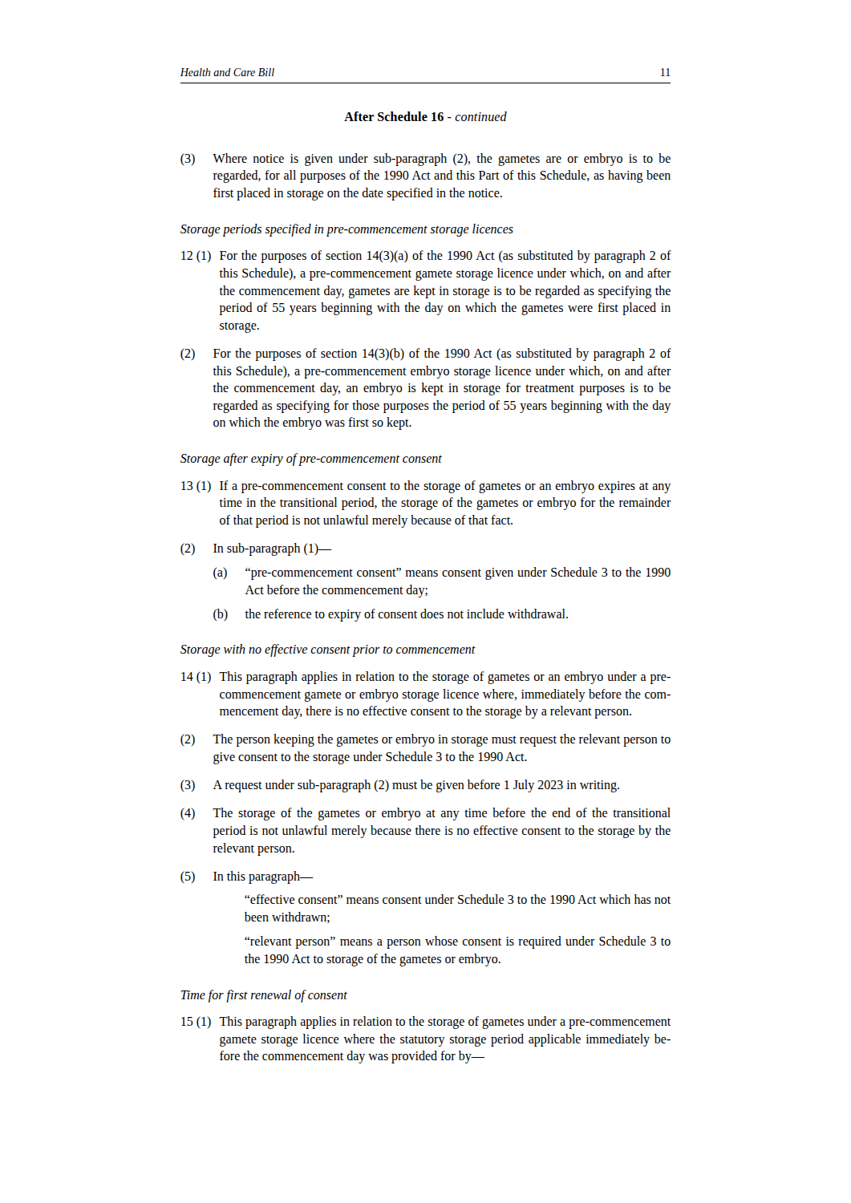Health and Care Bill 11
After Schedule 16 - continued
(3) Where notice is given under sub-paragraph (2), the gametes are or embryo is to be regarded, for all purposes of the 1990 Act and this Part of this Schedule, as having been first placed in storage on the date specified in the notice.
Storage periods specified in pre-commencement storage licences
12 (1) For the purposes of section 14(3)(a) of the 1990 Act (as substituted by paragraph 2 of this Schedule), a pre-commencement gamete storage licence under which, on and after the commencement day, gametes are kept in storage is to be regarded as specifying the period of 55 years beginning with the day on which the gametes were first placed in storage.
(2) For the purposes of section 14(3)(b) of the 1990 Act (as substituted by paragraph 2 of this Schedule), a pre-commencement embryo storage licence under which, on and after the commencement day, an embryo is kept in storage for treatment purposes is to be regarded as specifying for those purposes the period of 55 years beginning with the day on which the embryo was first so kept.
Storage after expiry of pre-commencement consent
13 (1) If a pre-commencement consent to the storage of gametes or an embryo expires at any time in the transitional period, the storage of the gametes or embryo for the remainder of that period is not unlawful merely because of that fact.
(2) In sub-paragraph (1)—
(a)“pre-commencement consent” means consent given under Schedule 3 to the 1990 Act before the commencement day;
(b) the reference to expiry of consent does not include withdrawal.
Storage with no effective consent prior to commencement
14 (1) This paragraph applies in relation to the storage of gametes or an embryo under a pre-commencement gamete or embryo storage licence where, immediately before the commencement day, there is no effective consent to the storage by a relevant person.
(2) The person keeping the gametes or embryo in storage must request the relevant person to give consent to the storage under Schedule 3 to the 1990 Act.
(3) A request under sub-paragraph (2) must be given before 1 July 2023 in writing.
(4) The storage of the gametes or embryo at any time before the end of the transitional period is not unlawful merely because there is no effective consent to the storage by the relevant person.
(5) In this paragraph—
“effective consent” means consent under Schedule 3 to the 1990 Act which has not been withdrawn;
“relevant person” means a person whose consent is required under Schedule 3 to the 1990 Act to storage of the gametes or embryo.
Time for first renewal of consent
15 (1) This paragraph applies in relation to the storage of gametes under a pre-commencement gamete storage licence where the statutory storage period applicable immediately before the commencement day was provided for by—